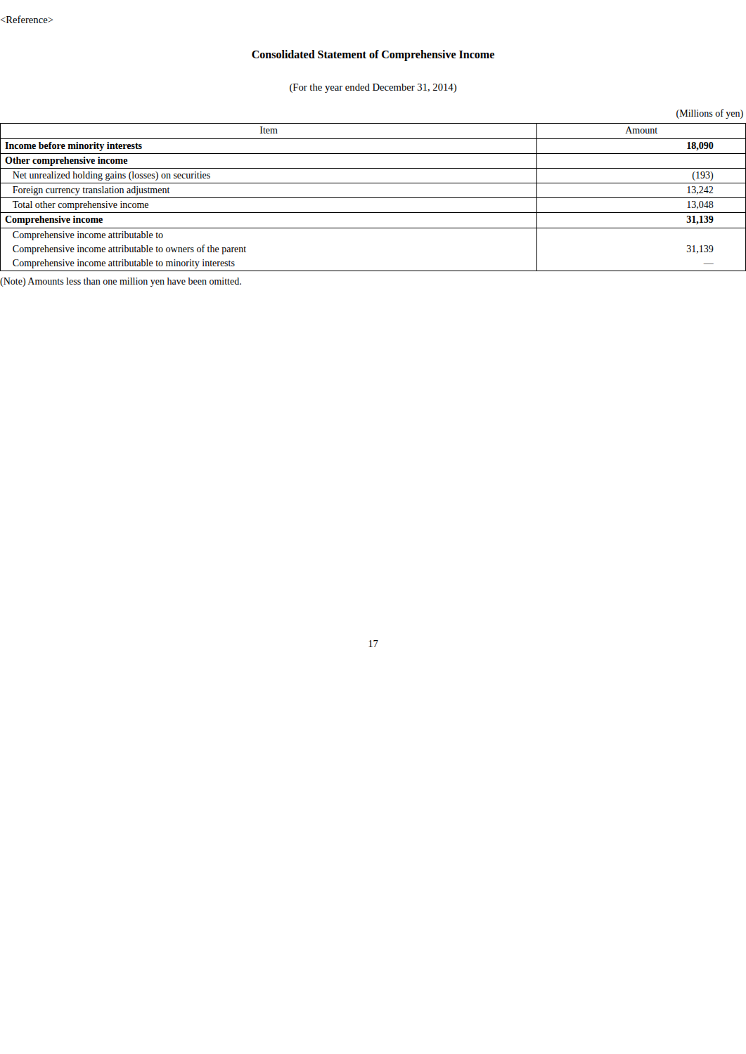<Reference>
Consolidated Statement of Comprehensive Income
(For the year ended December 31, 2014)
(Millions of yen)
| Item | Amount |
| --- | --- |
| Income before minority interests | 18,090 |
| Other comprehensive income | |
| Net unrealized holding gains (losses) on securities | (193) |
| Foreign currency translation adjustment | 13,242 |
| Total other comprehensive income | 13,048 |
| Comprehensive income | 31,139 |
| Comprehensive income attributable to | |
| Comprehensive income attributable to owners of the parent | 31,139 |
| Comprehensive income attributable to minority interests | — |
(Note) Amounts less than one million yen have been omitted.
17